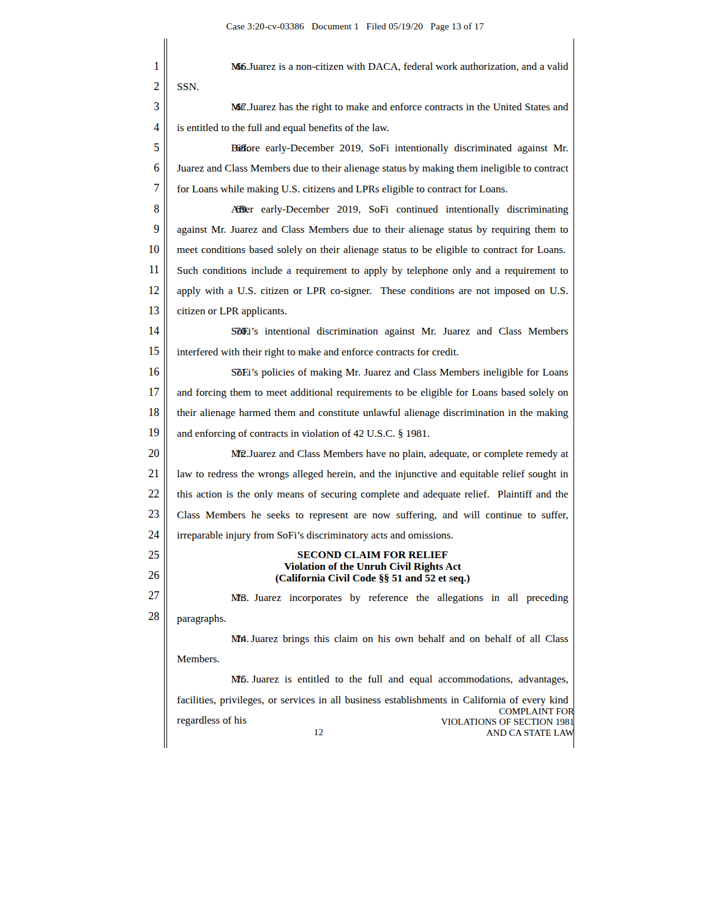Case 3:20-cv-03386 Document 1 Filed 05/19/20 Page 13 of 17
1
2
3
4
5
6
7
8
9
10
11
12
13
14
15
16
17
18
19
20
21
22
23
24
25
26
27
28
66. Mr. Juarez is a non-citizen with DACA, federal work authorization, and a valid SSN.
67. Mr. Juarez has the right to make and enforce contracts in the United States and is entitled to the full and equal benefits of the law.
68. Before early-December 2019, SoFi intentionally discriminated against Mr. Juarez and Class Members due to their alienage status by making them ineligible to contract for Loans while making U.S. citizens and LPRs eligible to contract for Loans.
69. After early-December 2019, SoFi continued intentionally discriminating against Mr. Juarez and Class Members due to their alienage status by requiring them to meet conditions based solely on their alienage status to be eligible to contract for Loans. Such conditions include a requirement to apply by telephone only and a requirement to apply with a U.S. citizen or LPR co-signer. These conditions are not imposed on U.S. citizen or LPR applicants.
70. SoFi’s intentional discrimination against Mr. Juarez and Class Members interfered with their right to make and enforce contracts for credit.
71. SoFi’s policies of making Mr. Juarez and Class Members ineligible for Loans and forcing them to meet additional requirements to be eligible for Loans based solely on their alienage harmed them and constitute unlawful alienage discrimination in the making and enforcing of contracts in violation of 42 U.S.C. § 1981.
72. Mr. Juarez and Class Members have no plain, adequate, or complete remedy at law to redress the wrongs alleged herein, and the injunctive and equitable relief sought in this action is the only means of securing complete and adequate relief. Plaintiff and the Class Members he seeks to represent are now suffering, and will continue to suffer, irreparable injury from SoFi’s discriminatory acts and omissions.
SECOND CLAIM FOR RELIEF Violation of the Unruh Civil Rights Act (California Civil Code §§ 51 and 52 et seq.)
73. Mr. Juarez incorporates by reference the allegations in all preceding paragraphs.
74. Mr. Juarez brings this claim on his own behalf and on behalf of all Class Members.
75. Mr. Juarez is entitled to the full and equal accommodations, advantages, facilities, privileges, or services in all business establishments in California of every kind regardless of his
12 COMPLAINT FOR VIOLATIONS OF SECTION 1981 AND CA STATE LAW